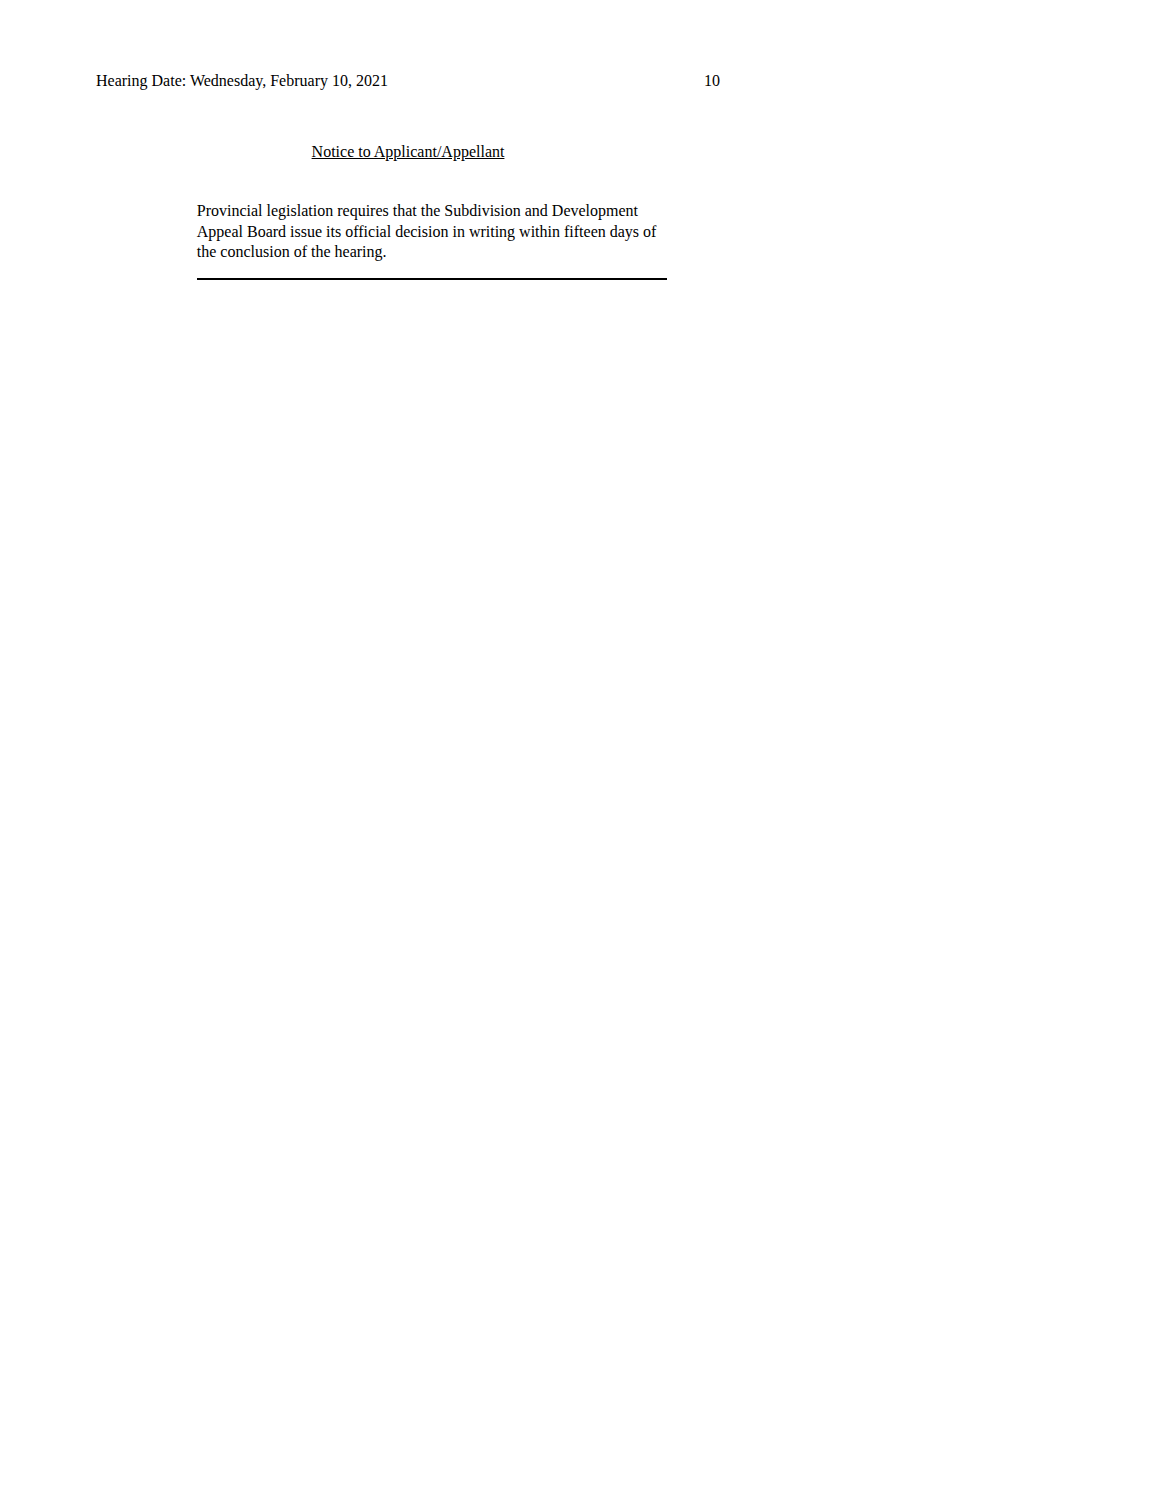Hearing Date: Wednesday, February 10, 2021
10
Notice to Applicant/Appellant
Provincial legislation requires that the Subdivision and Development Appeal Board issue its official decision in writing within fifteen days of the conclusion of the hearing.